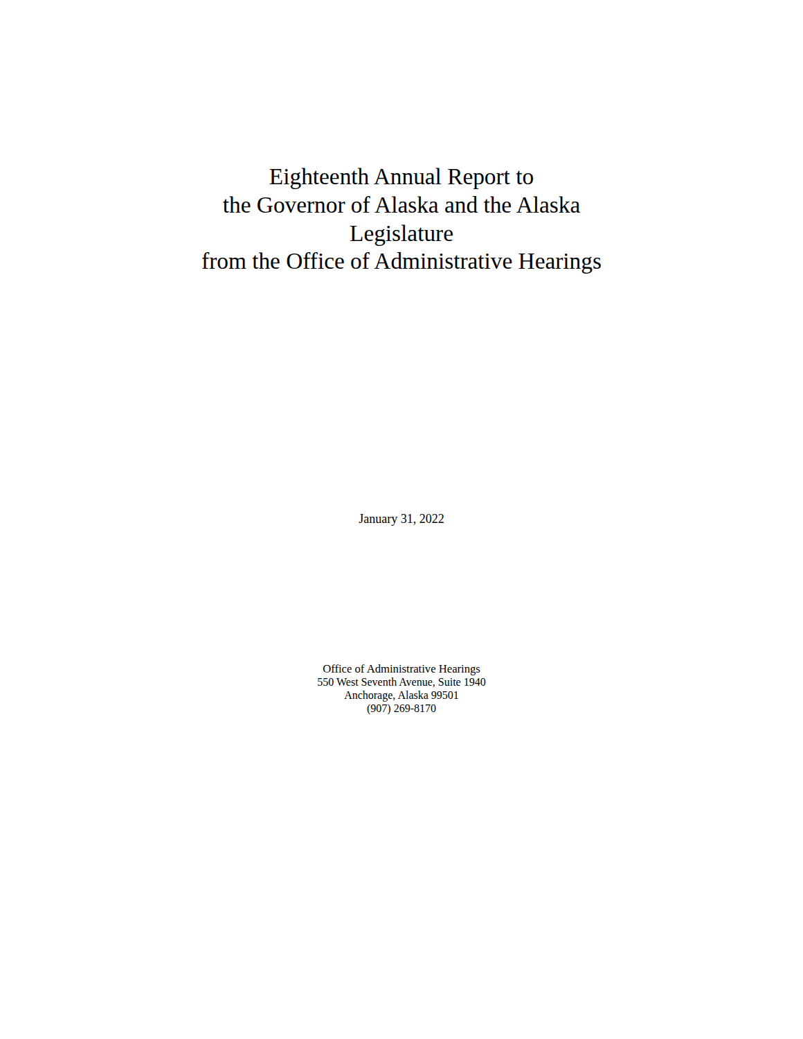Eighteenth Annual Report to
the Governor of Alaska and the Alaska Legislature
from the Office of Administrative Hearings
January 31, 2022
Office of Administrative Hearings
550 West Seventh Avenue, Suite 1940
Anchorage, Alaska 99501
(907) 269-8170